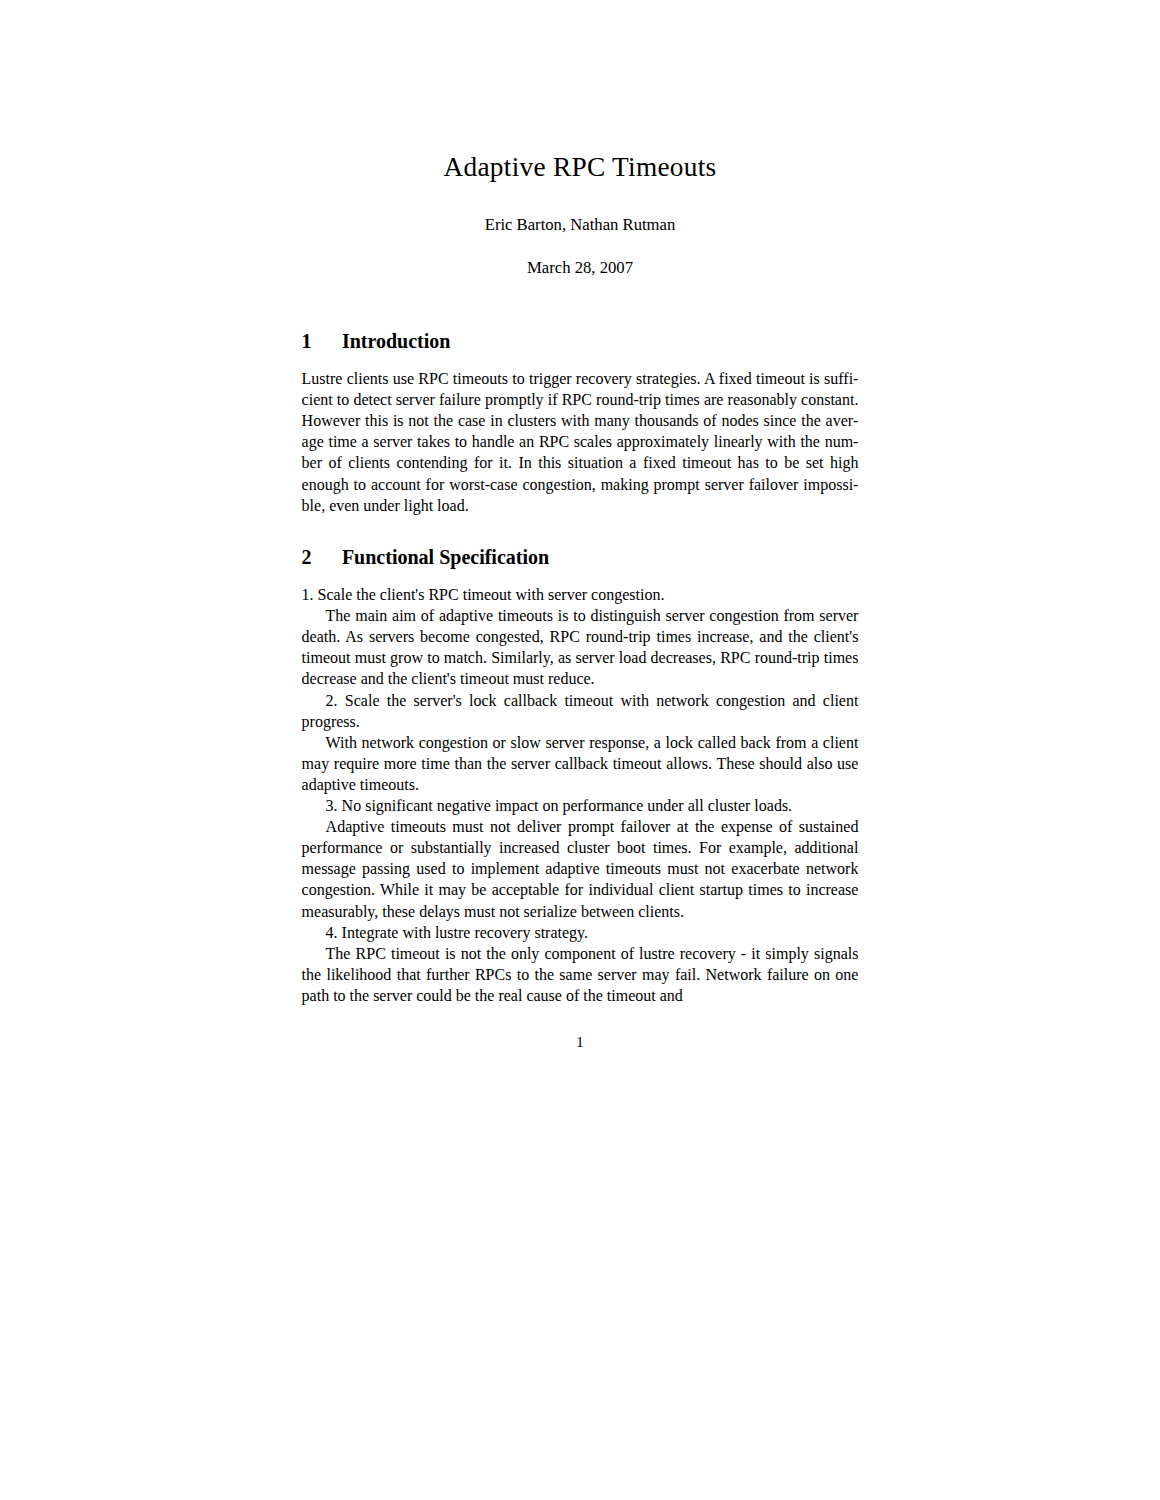Adaptive RPC Timeouts
Eric Barton, Nathan Rutman
March 28, 2007
1 Introduction
Lustre clients use RPC timeouts to trigger recovery strategies. A fixed timeout is sufficient to detect server failure promptly if RPC round-trip times are reasonably constant. However this is not the case in clusters with many thousands of nodes since the average time a server takes to handle an RPC scales approximately linearly with the number of clients contending for it. In this situation a fixed timeout has to be set high enough to account for worst-case congestion, making prompt server failover impossible, even under light load.
2 Functional Specification
1. Scale the client's RPC timeout with server congestion.
The main aim of adaptive timeouts is to distinguish server congestion from server death. As servers become congested, RPC round-trip times increase, and the client's timeout must grow to match. Similarly, as server load decreases, RPC round-trip times decrease and the client's timeout must reduce.
2. Scale the server's lock callback timeout with network congestion and client progress.
With network congestion or slow server response, a lock called back from a client may require more time than the server callback timeout allows. These should also use adaptive timeouts.
3. No significant negative impact on performance under all cluster loads.
Adaptive timeouts must not deliver prompt failover at the expense of sustained performance or substantially increased cluster boot times. For example, additional message passing used to implement adaptive timeouts must not exacerbate network congestion. While it may be acceptable for individual client startup times to increase measurably, these delays must not serialize between clients.
4. Integrate with lustre recovery strategy.
The RPC timeout is not the only component of lustre recovery - it simply signals the likelihood that further RPCs to the same server may fail. Network failure on one path to the server could be the real cause of the timeout and
1